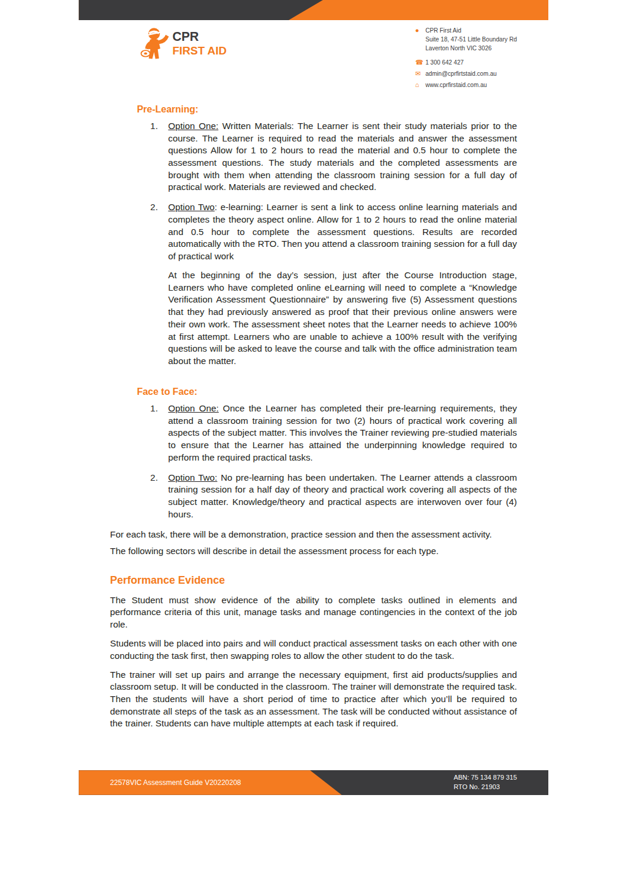CPR FIRST AID
●
CPR First Aid
Suite 18, 47-51 Little Boundary Rd
Laverton North VIC 3026
☎
1 300 642 427
✉
admin@cprfirtstaid.com.au
⌂
www.cprfirstaid.com.au
Pre-Learning:
Option One: Written Materials: The Learner is sent their study materials prior to the course. The Learner is required to read the materials and answer the assessment questions Allow for 1 to 2 hours to read the material and 0.5 hour to complete the assessment questions. The study materials and the completed assessments are brought with them when attending the classroom training session for a full day of practical work. Materials are reviewed and checked.
Option Two: e-learning: Learner is sent a link to access online learning materials and completes the theory aspect online. Allow for 1 to 2 hours to read the online material and 0.5 hour to complete the assessment questions. Results are recorded automatically with the RTO. Then you attend a classroom training session for a full day of practical work
At the beginning of the day’s session, just after the Course Introduction stage, Learners who have completed online eLearning will need to complete a “Knowledge Verification Assessment Questionnaire” by answering five (5) Assessment questions that they had previously answered as proof that their previous online answers were their own work. The assessment sheet notes that the Learner needs to achieve 100% at first attempt. Learners who are unable to achieve a 100% result with the verifying questions will be asked to leave the course and talk with the office administration team about the matter.
Face to Face:
Option One: Once the Learner has completed their pre-learning requirements, they attend a classroom training session for two (2) hours of practical work covering all aspects of the subject matter. This involves the Trainer reviewing pre-studied materials to ensure that the Learner has attained the underpinning knowledge required to perform the required practical tasks.
Option Two: No pre-learning has been undertaken. The Learner attends a classroom training session for a half day of theory and practical work covering all aspects of the subject matter. Knowledge/theory and practical aspects are interwoven over four (4) hours.
For each task, there will be a demonstration, practice session and then the assessment activity.
The following sectors will describe in detail the assessment process for each type.
Performance Evidence
The Student must show evidence of the ability to complete tasks outlined in elements and performance criteria of this unit, manage tasks and manage contingencies in the context of the job role.
Students will be placed into pairs and will conduct practical assessment tasks on each other with one conducting the task first, then swapping roles to allow the other student to do the task.
The trainer will set up pairs and arrange the necessary equipment, first aid products/supplies and classroom setup. It will be conducted in the classroom. The trainer will demonstrate the required task. Then the students will have a short period of time to practice after which you’ll be required to demonstrate all steps of the task as an assessment. The task will be conducted without assistance of the trainer. Students can have multiple attempts at each task if required.
22578VIC Assessment Guide V20220208
ABN: 75 134 879 315
RTO No. 21903